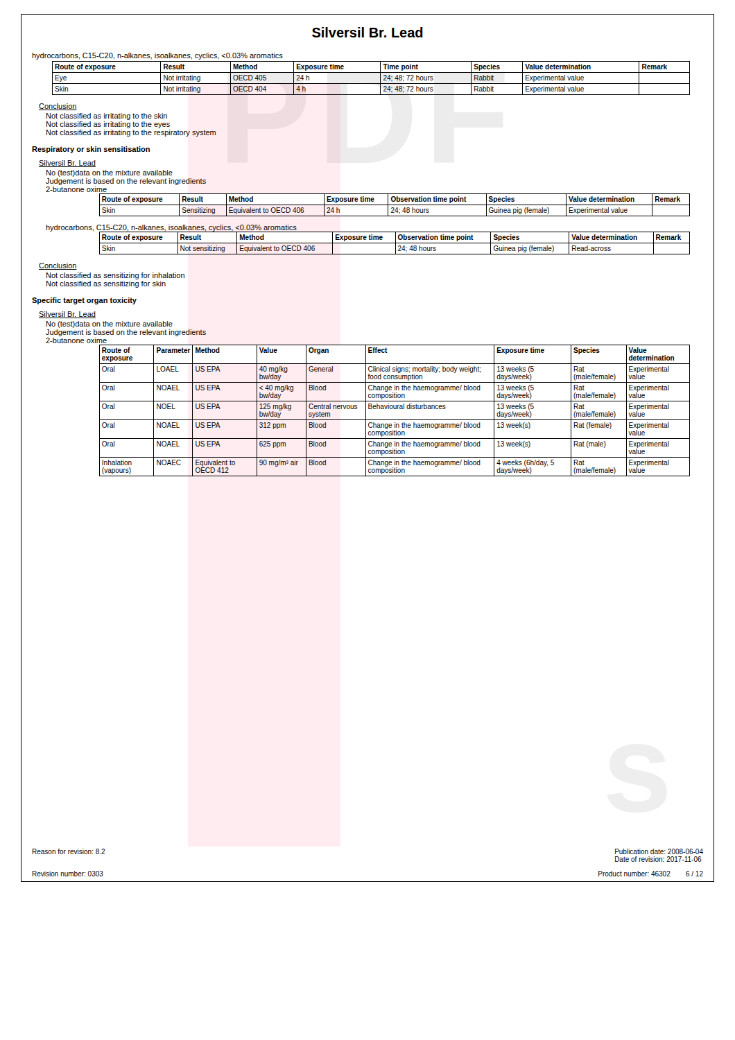PDF
s
Silversil Br. Lead
hydrocarbons, C15-C20, n-alkanes, isoalkanes, cyclics, <0.03% aromatics
| Route of exposure | Result | Method | Exposure time | Time point | Species | Value determination | Remark |
| --- | --- | --- | --- | --- | --- | --- | --- |
| Eye | Not irritating | OECD 405 | 24 h | 24; 48; 72 hours | Rabbit | Experimental value | |
| Skin | Not irritating | OECD 404 | 4 h | 24; 48; 72 hours | Rabbit | Experimental value | |
Conclusion
Not classified as irritating to the skin
Not classified as irritating to the eyes
Not classified as irritating to the respiratory system
Respiratory or skin sensitisation
Silversil Br. Lead
No (test)data on the mixture available
Judgement is based on the relevant ingredients
2-butanone oxime
| Route of exposure | Result | Method | Exposure time | Observation time point | Species | Value determination | Remark |
| --- | --- | --- | --- | --- | --- | --- | --- |
| Skin | Sensitizing | Equivalent to OECD 406 | 24 h | 24; 48 hours | Guinea pig (female) | Experimental value | |
hydrocarbons, C15-C20, n-alkanes, isoalkanes, cyclics, <0.03% aromatics
| Route of exposure | Result | Method | Exposure time | Observation time point | Species | Value determination | Remark |
| --- | --- | --- | --- | --- | --- | --- | --- |
| Skin | Not sensitizing | Equivalent to OECD 406 | | 24; 48 hours | Guinea pig (female) | Read-across | |
Conclusion
Not classified as sensitizing for inhalation
Not classified as sensitizing for skin
Specific target organ toxicity
Silversil Br. Lead
No (test)data on the mixture available
Judgement is based on the relevant ingredients
2-butanone oxime
| Route of exposure | Parameter | Method | Value | Organ | Effect | Exposure time | Species | Value determination |
| --- | --- | --- | --- | --- | --- | --- | --- | --- |
| Oral | LOAEL | US EPA | 40 mg/kg bw/day | General | Clinical signs; mortality; body weight; food consumption | 13 weeks (5 days/week) | Rat (male/female) | Experimental value |
| Oral | NOAEL | US EPA | < 40 mg/kg bw/day | Blood | Change in the haemogramme/ blood composition | 13 weeks (5 days/week) | Rat (male/female) | Experimental value |
| Oral | NOEL | US EPA | 125 mg/kg bw/day | Central nervous system | Behavioural disturbances | 13 weeks (5 days/week) | Rat (male/female) | Experimental value |
| Oral | NOAEL | US EPA | 312 ppm | Blood | Change in the haemogramme/ blood composition | 13 week(s) | Rat (female) | Experimental value |
| Oral | NOAEL | US EPA | 625 ppm | Blood | Change in the haemogramme/ blood composition | 13 week(s) | Rat (male) | Experimental value |
| Inhalation (vapours) | NOAEC | Equivalent to OECD 412 | 90 mg/m³ air | Blood | Change in the haemogramme/ blood composition | 4 weeks (6h/day, 5 days/week) | Rat (male/female) | Experimental value |
Reason for revision: 8.2
Publication date: 2008-06-04
Date of revision: 2017-11-06
Revision number: 0303
Product number: 46302 6 / 12